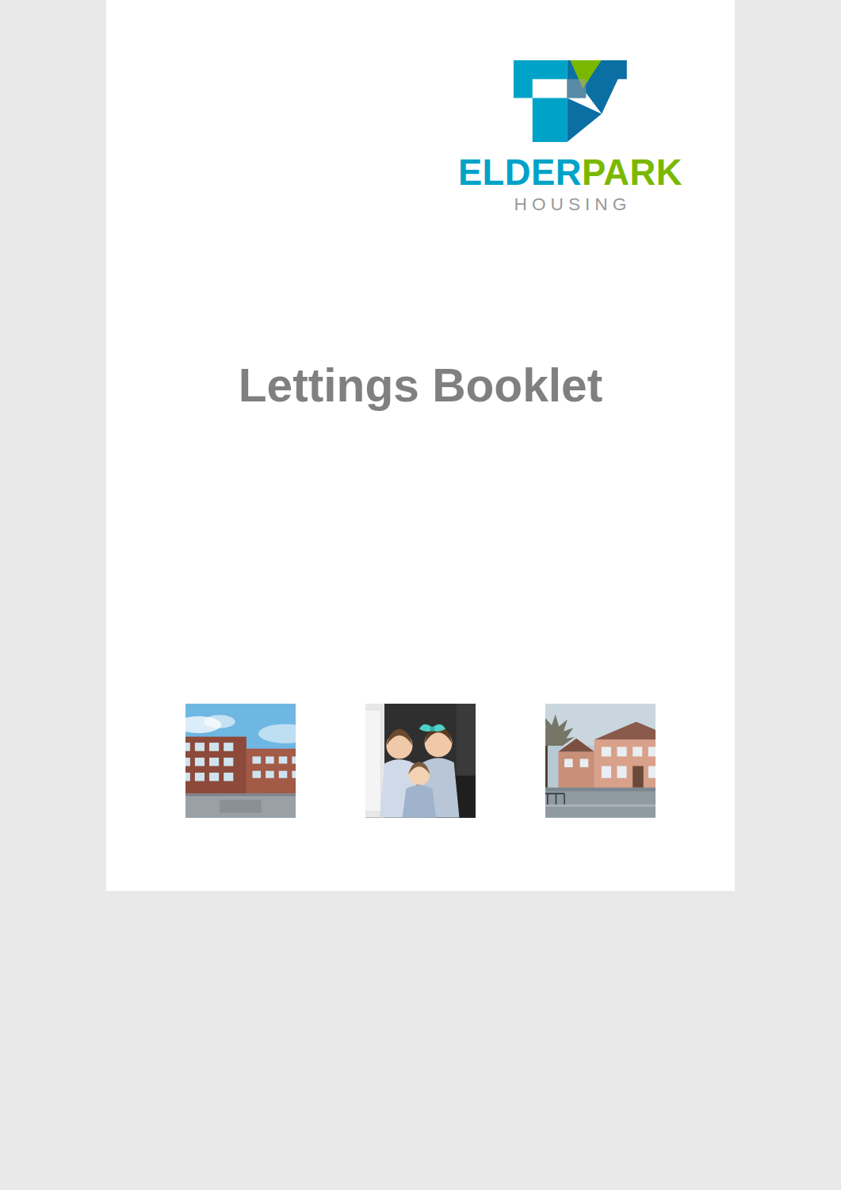ELDER PARK
HOUSING
Lettings Booklet
Apartment block